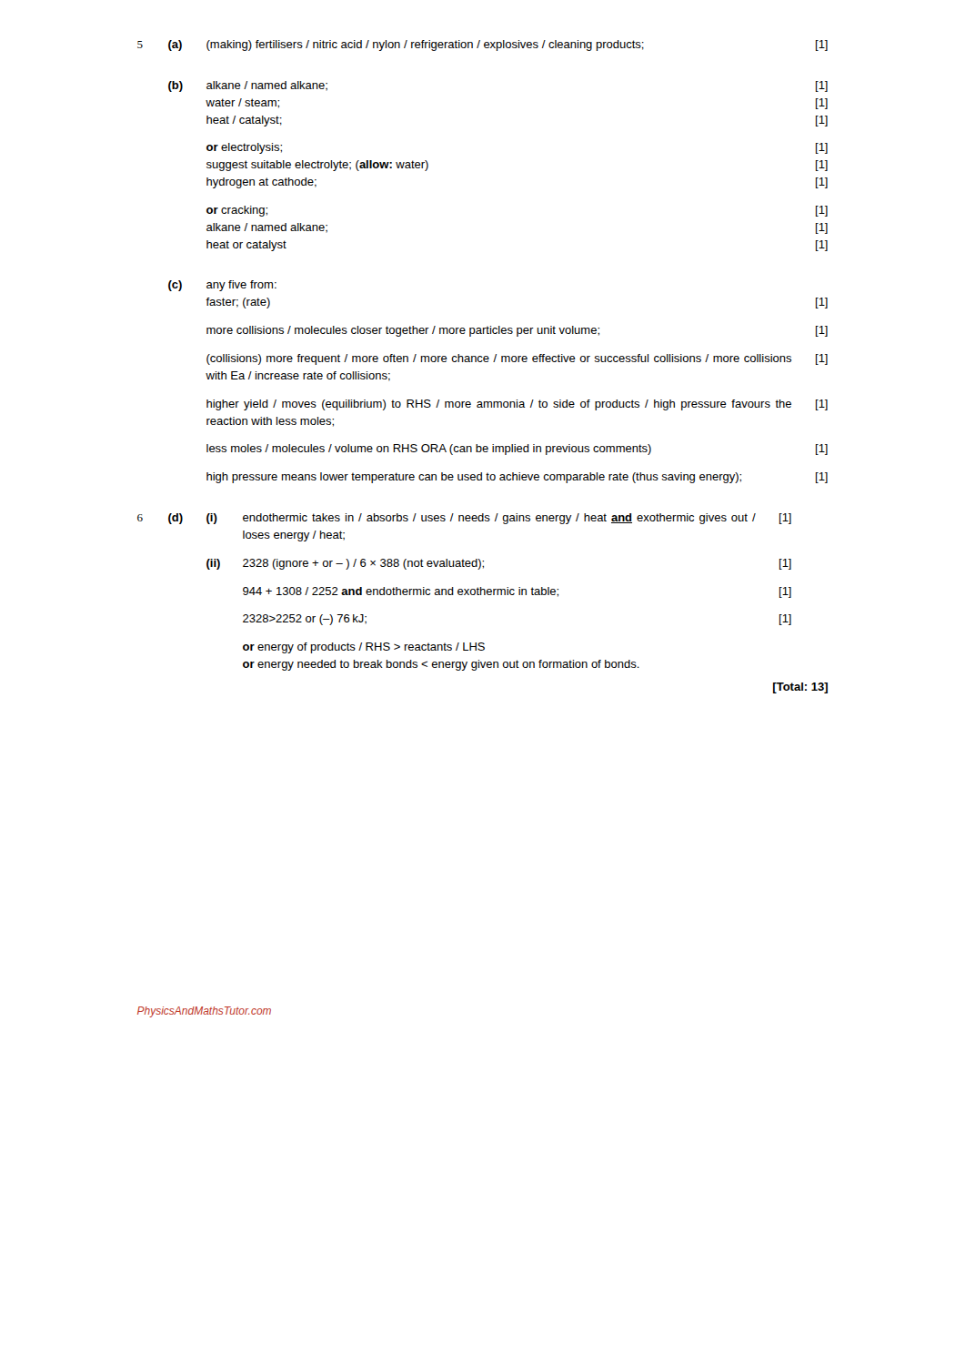| 5 | (a) | (making) fertilisers / nitric acid / nylon / refrigeration / explosives / cleaning products; | [1] |
| | (b) | alkane / named alkane; | [1] |
| | | water / steam; | [1] |
| | | heat / catalyst; | [1] |
| | | or electrolysis; | [1] |
| | | suggest suitable electrolyte; ( allow: water) | [1] |
| | | hydrogen at cathode; | [1] |
| | | or cracking; | [1] |
| | | alkane / named alkane; | [1] |
| | | heat or catalyst | [1] |
| | (c) | any five from: | |
| | | faster; (rate) | [1] |
| | | more collisions / molecules closer together / more particles per unit volume; | [1] |
| | | (collisions) more frequent / more often / more chance / more effective or successful collisions / more collisions with Ea / increase rate of collisions; | [1] |
| | | higher yield / moves (equilibrium) to RHS / more ammonia / to side of products / high pressure favours the reaction with less moles; | [1] |
| | | less moles / molecules / volume on RHS ORA (can be implied in previous comments) | [1] |
| | | high pressure means lower temperature can be used to achieve comparable rate (thus saving energy); | [1] |
| 6 | (d) | / (i) / endothermic takes in / absorbs / uses / needs / gains energy / heat and exothermic gives out / loses energy / heat; / [1] / / (ii) / 2328 (ignore + or – ) / 6 × 388 (not evaluated); / [1] / / / 944 + 1308 / 2252 and endothermic and exothermic in table; / [1] / / / 2328>2252 or (–) 76 kJ; / [1] / / / or energy of products / RHS > reactants / LHS or energy needed to break bonds < energy given out on formation of bonds. / / | |
[Total: 13]
PhysicsAndMathsTutor.com